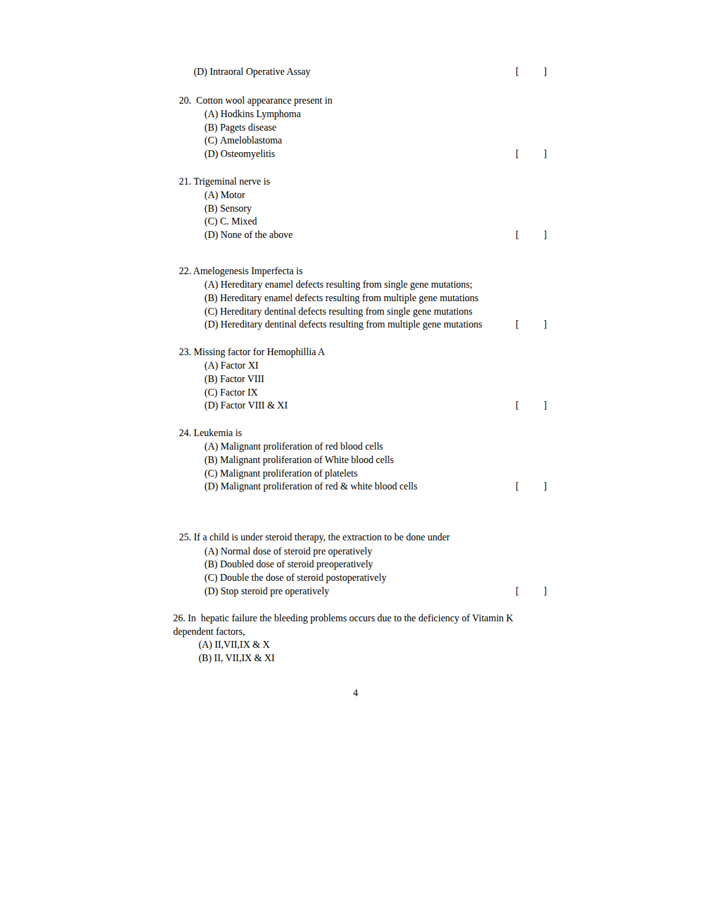(D) Intraoral Operative Assay [ ]
20. Cotton wool appearance present in
(A) Hodkins Lymphoma
(B) Pagets disease
(C) Ameloblastoma
(D) Osteomyelitis[ ]
21. Trigeminal nerve is
(A) Motor
(B) Sensory
(C) C. Mixed
(D) None of the above[ ]
22. Amelogenesis Imperfecta is
(A) Hereditary enamel defects resulting from single gene mutations;
(B) Hereditary enamel defects resulting from multiple gene mutations
(C) Hereditary dentinal defects resulting from single gene mutations
(D) Hereditary dentinal defects resulting from multiple gene mutations[ ]
23. Missing factor for Hemophillia A
(A) Factor XI
(B) Factor VIII
(C) Factor IX
(D) Factor VIII & XI[ ]
24. Leukemia is
(A) Malignant proliferation of red blood cells
(B) Malignant proliferation of White blood cells
(C) Malignant proliferation of platelets
(D) Malignant proliferation of red & white blood cells[ ]
25. If a child is under steroid therapy, the extraction to be done under
(A) Normal dose of steroid pre operatively
(B) Doubled dose of steroid preoperatively
(C) Double the dose of steroid postoperatively
(D) Stop steroid pre operatively[ ]
26. In hepatic failure the bleeding problems occurs due to the deficiency of Vitamin K dependent factors,
(A) II,VII,IX & X
(B) II, VII,IX & XI
4